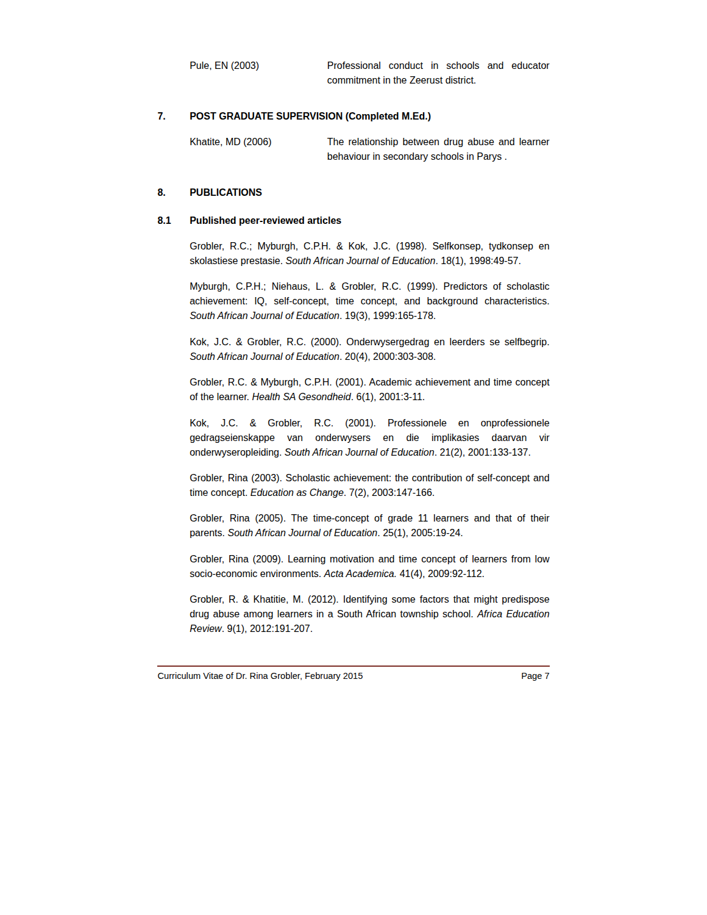Pule, EN (2003)
Professional conduct in schools and educator commitment in the Zeerust district.
7.
POST GRADUATE SUPERVISION (Completed M.Ed.)
Khatite, MD (2006)
The relationship between drug abuse and learner behaviour in secondary schools in Parys .
8.
PUBLICATIONS
8.1
Published peer-reviewed articles
Grobler, R.C.; Myburgh, C.P.H. & Kok, J.C. (1998). Selfkonsep, tydkonsep en skolastiese prestasie. South African Journal of Education. 18(1), 1998:49-57.
Myburgh, C.P.H.; Niehaus, L. & Grobler, R.C. (1999). Predictors of scholastic achievement: IQ, self-concept, time concept, and background characteristics. South African Journal of Education. 19(3), 1999:165-178.
Kok, J.C. & Grobler, R.C. (2000). Onderwysergedrag en leerders se selfbegrip. South African Journal of Education. 20(4), 2000:303-308.
Grobler, R.C. & Myburgh, C.P.H. (2001). Academic achievement and time concept of the learner. Health SA Gesondheid. 6(1), 2001:3-11.
Kok, J.C. & Grobler, R.C. (2001). Professionele en onprofessionele gedragseienskappe van onderwysers en die implikasies daarvan vir onderwyseropleiding. South African Journal of Education. 21(2), 2001:133-137.
Grobler, Rina (2003). Scholastic achievement: the contribution of self-concept and time concept. Education as Change. 7(2), 2003:147-166.
Grobler, Rina (2005). The time-concept of grade 11 learners and that of their parents. South African Journal of Education. 25(1), 2005:19-24.
Grobler, Rina (2009). Learning motivation and time concept of learners from low socio-economic environments. Acta Academica. 41(4), 2009:92-112.
Grobler, R. & Khatitie, M. (2012). Identifying some factors that might predispose drug abuse among learners in a South African township school. Africa Education Review. 9(1), 2012:191-207.
Curriculum Vitae of Dr. Rina Grobler, February 2015
Page 7